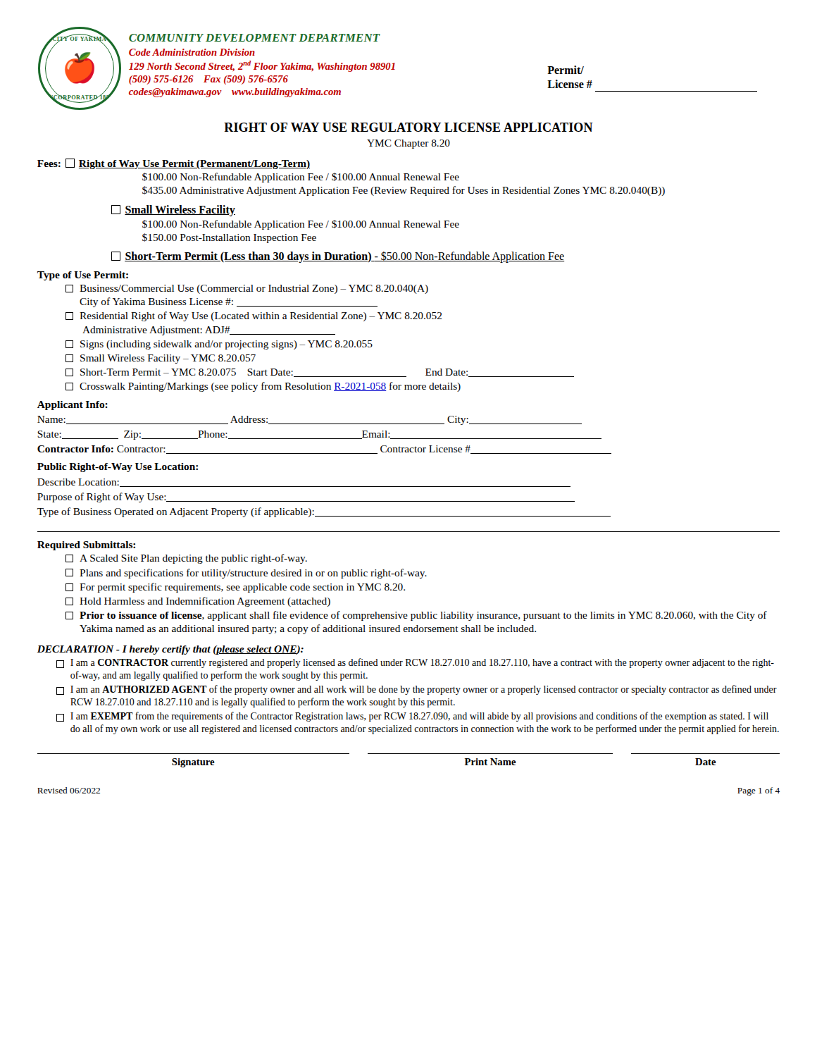CITY OF YAKIMA
🍎
INCORPORATED 1886
COMMUNITY DEVELOPMENT DEPARTMENT
Code Administration Division
129 North Second Street, 2nd Floor Yakima, Washington 98901
(509) 575-6126 Fax (509) 576-6576
codes@yakimawa.gov www.buildingyakima.com
Permit/
License #
RIGHT OF WAY USE REGULATORY LICENSE APPLICATION
YMC Chapter 8.20
Fees: Right of Way Use Permit (Permanent/Long-Term)
$100.00 Non-Refundable Application Fee / $100.00 Annual Renewal Fee
$435.00 Administrative Adjustment Application Fee (Review Required for Uses in Residential Zones YMC 8.20.040(B))
Small Wireless Facility
$100.00 Non-Refundable Application Fee / $100.00 Annual Renewal Fee
$150.00 Post-Installation Inspection Fee
Short-Term Permit (Less than 30 days in Duration) - $50.00 Non-Refundable Application Fee
Type of Use Permit:
Business/Commercial Use (Commercial or Industrial Zone) – YMC 8.20.040(A)
City of Yakima Business License #:
Residential Right of Way Use (Located within a Residential Zone) – YMC 8.20.052
Administrative Adjustment: ADJ#
Signs (including sidewalk and/or projecting signs) – YMC 8.20.055
Small Wireless Facility – YMC 8.20.057
Short-Term Permit – YMC 8.20.075 Start Date: End Date:
Crosswalk Painting/Markings (see policy from Resolution R-2021-058 for more details)
Applicant Info:
Name: Address: City:
State: Zip: Phone: Email:
Contractor Info: Contractor: Contractor License #
Public Right-of-Way Use Location:
Describe Location:
Purpose of Right of Way Use:
Type of Business Operated on Adjacent Property (if applicable):
Required Submittals:
A Scaled Site Plan depicting the public right-of-way.
Plans and specifications for utility/structure desired in or on public right-of-way.
For permit specific requirements, see applicable code section in YMC 8.20.
Hold Harmless and Indemnification Agreement (attached)
Prior to issuance of license, applicant shall file evidence of comprehensive public liability insurance, pursuant to the limits in YMC 8.20.060, with the City of Yakima named as an additional insured party; a copy of additional insured endorsement shall be included.
DECLARATION - I hereby certify that (please select ONE):
I am a CONTRACTOR currently registered and properly licensed as defined under RCW 18.27.010 and 18.27.110, have a contract with the property owner adjacent to the right-of-way, and am legally qualified to perform the work sought by this permit.
I am an AUTHORIZED AGENT of the property owner and all work will be done by the property owner or a properly licensed contractor or specialty contractor as defined under RCW 18.27.010 and 18.27.110 and is legally qualified to perform the work sought by this permit.
I am EXEMPT from the requirements of the Contractor Registration laws, per RCW 18.27.090, and will abide by all provisions and conditions of the exemption as stated. I will do all of my own work or use all registered and licensed contractors and/or specialized contractors in connection with the work to be performed under the permit applied for herein.
| Signature | | Print Name | | Date |
Revised 06/2022
Page 1 of 4